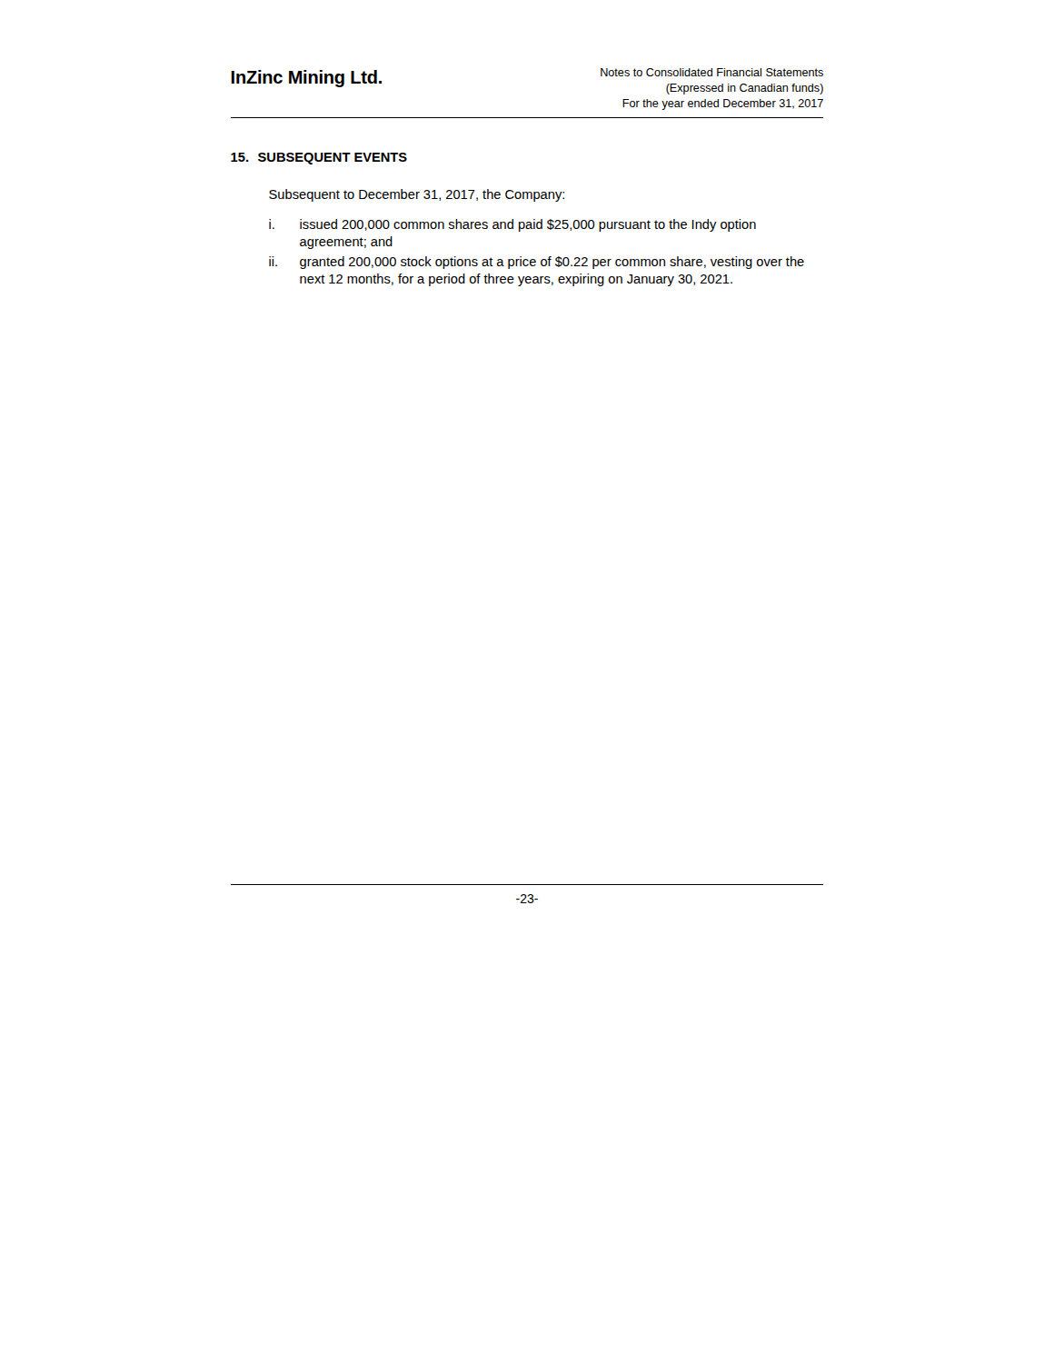InZinc Mining Ltd.
Notes to Consolidated Financial Statements
(Expressed in Canadian funds)
For the year ended December 31, 2017
15. SUBSEQUENT EVENTS
Subsequent to December 31, 2017, the Company:
i. issued 200,000 common shares and paid $25,000 pursuant to the Indy option agreement; and
ii. granted 200,000 stock options at a price of $0.22 per common share, vesting over the next 12 months, for a period of three years, expiring on January 30, 2021.
-23-